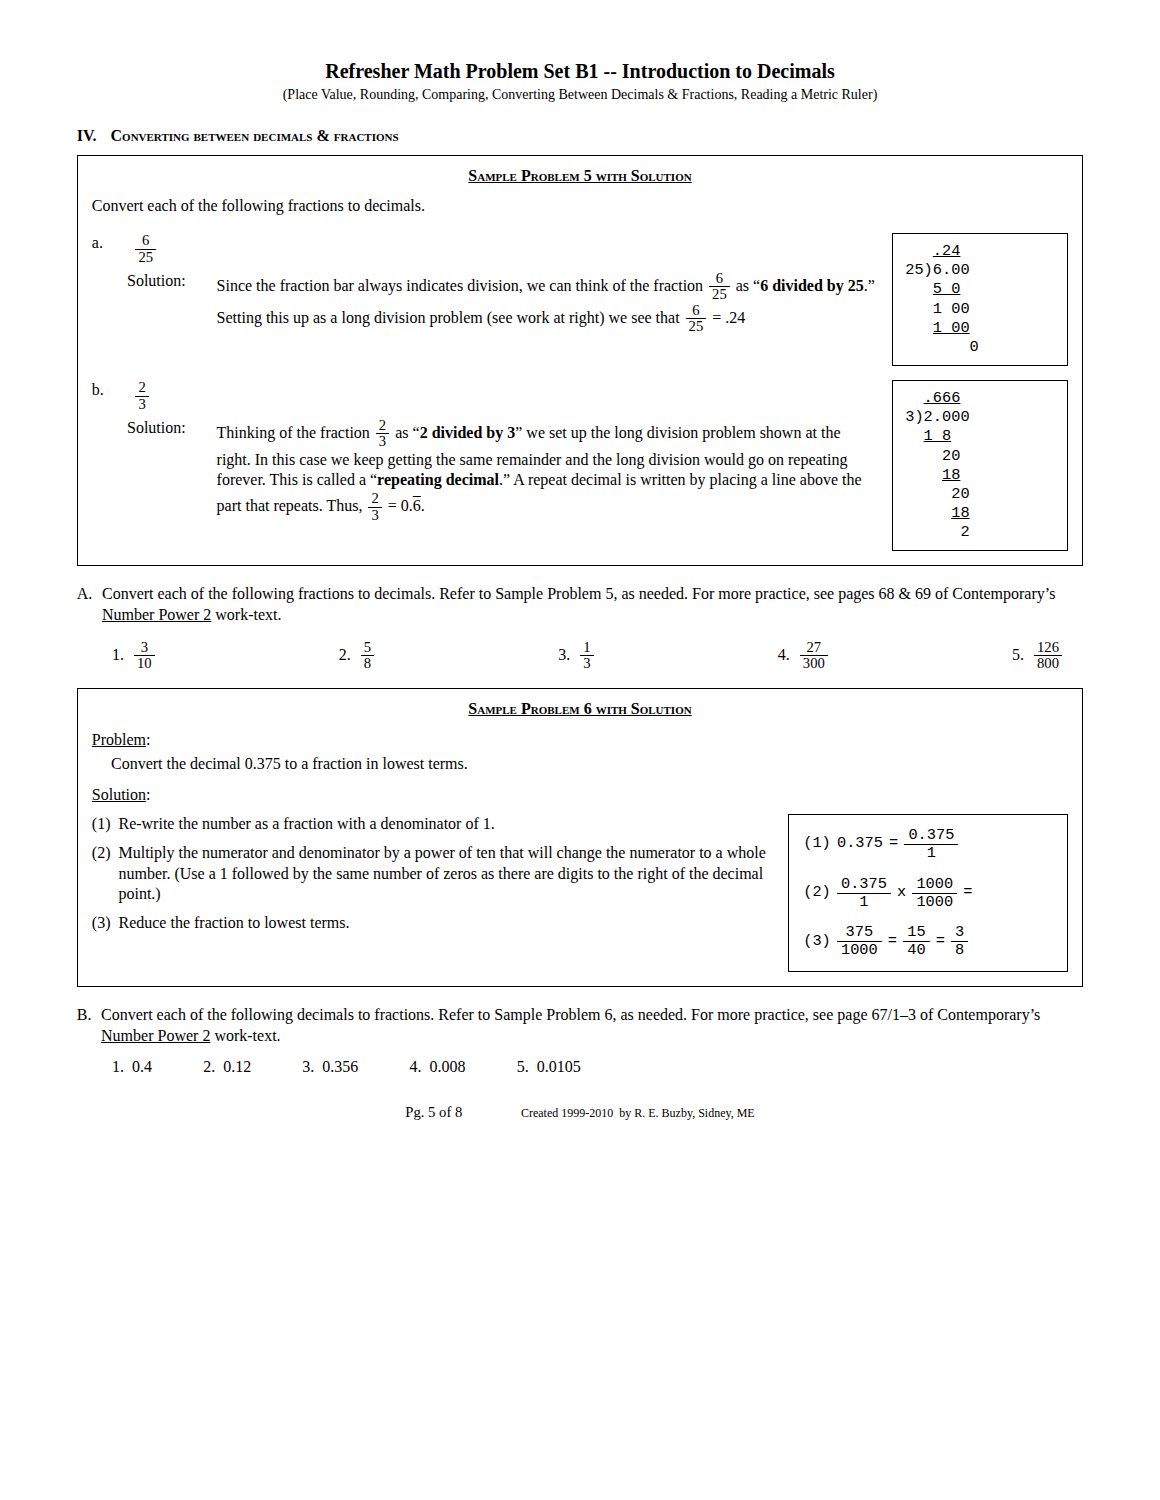Refresher Math Problem Set B1 -- Introduction to Decimals
(Place Value, Rounding, Comparing, Converting Between Decimals & Fractions, Reading a Metric Ruler)
IV. Converting between decimals & fractions
Sample Problem 5 with Solution
Convert each of the following fractions to decimals.
a. 625
Solution: Since the fraction bar always indicates division, we can think of the fraction 625 as “6 divided by 25.” Setting this up as a long division problem (see work at right) we see that 625 = .24
.24 25)6.00 5 0 1 00 1 00 0
b. 23
Solution: Thinking of the fraction 23 as “2 divided by 3” we set up the long division problem shown at the right. In this case we keep getting the same remainder and the long division would go on repeating forever. This is called a “repeating decimal.” A repeat decimal is written by placing a line above the part that repeats. Thus, 23 = 0.6.
.666 3)2.000 1 8 20 18 20 18 2
A. Convert each of the following fractions to decimals. Refer to Sample Problem 5, as needed. For more practice, see pages 68 & 69 of Contemporary’s Number Power 2 work-text.
1. 310 2. 58 3. 13 4. 27300 5. 126800
Sample Problem 6 with Solution
Problem:
Convert the decimal 0.375 to a fraction in lowest terms.
Solution:
(1) Re-write the number as a fraction with a denominator of 1.
(2) Multiply the numerator and denominator by a power of ten that will change the numerator to a whole number. (Use a 1 followed by the same number of zeros as there are digits to the right of the decimal point.)
(3) Reduce the fraction to lowest terms.
(1) 0.375= 0.3751
(2) 0.3751 x 10001000 =
(3) 3751000 = 1540 = 38
B. Convert each of the following decimals to fractions. Refer to Sample Problem 6, as needed. For more practice, see page 67/1–3 of Contemporary’s Number Power 2 work-text.
1. 0.4 2. 0.12 3. 0.356 4. 0.008 5. 0.0105
Pg. 5 of 8 Created 1999-2010 by R. E. Buzby, Sidney, ME